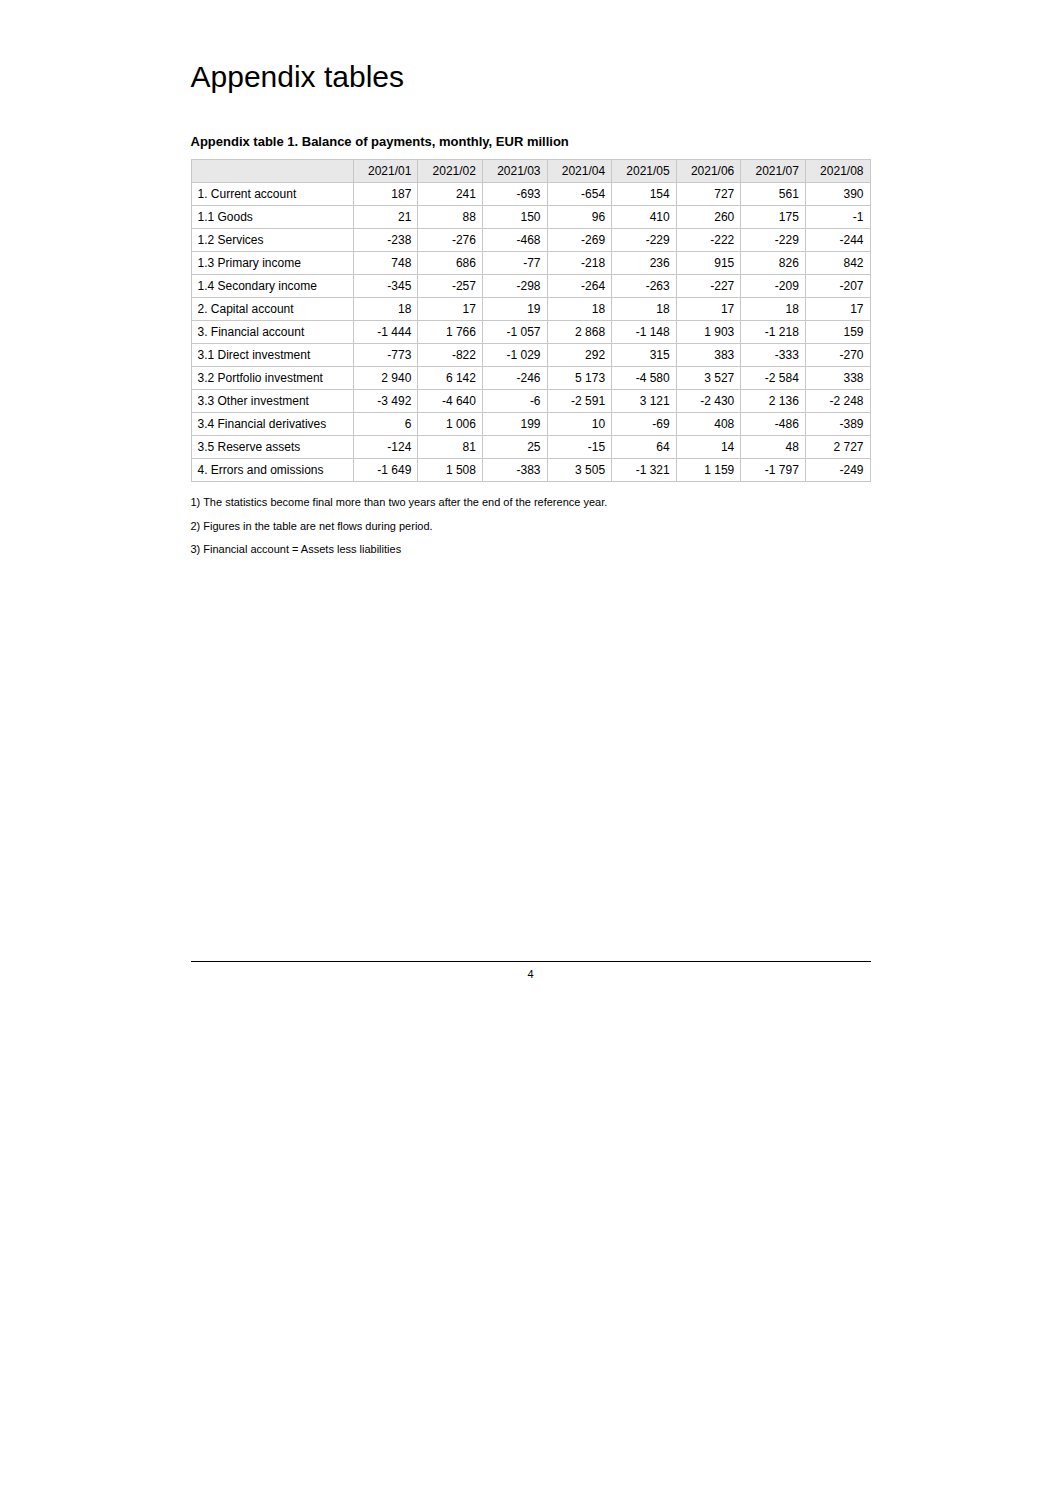Appendix tables
Appendix table 1. Balance of payments, monthly, EUR million
| | 2021/01 | 2021/02 | 2021/03 | 2021/04 | 2021/05 | 2021/06 | 2021/07 | 2021/08 |
| --- | --- | --- | --- | --- | --- | --- | --- | --- |
| 1. Current account | 187 | 241 | -693 | -654 | 154 | 727 | 561 | 390 |
| 1.1 Goods | 21 | 88 | 150 | 96 | 410 | 260 | 175 | -1 |
| 1.2 Services | -238 | -276 | -468 | -269 | -229 | -222 | -229 | -244 |
| 1.3 Primary income | 748 | 686 | -77 | -218 | 236 | 915 | 826 | 842 |
| 1.4 Secondary income | -345 | -257 | -298 | -264 | -263 | -227 | -209 | -207 |
| 2. Capital account | 18 | 17 | 19 | 18 | 18 | 17 | 18 | 17 |
| 3. Financial account | -1 444 | 1 766 | -1 057 | 2 868 | -1 148 | 1 903 | -1 218 | 159 |
| 3.1 Direct investment | -773 | -822 | -1 029 | 292 | 315 | 383 | -333 | -270 |
| 3.2 Portfolio investment | 2 940 | 6 142 | -246 | 5 173 | -4 580 | 3 527 | -2 584 | 338 |
| 3.3 Other investment | -3 492 | -4 640 | -6 | -2 591 | 3 121 | -2 430 | 2 136 | -2 248 |
| 3.4 Financial derivatives | 6 | 1 006 | 199 | 10 | -69 | 408 | -486 | -389 |
| 3.5 Reserve assets | -124 | 81 | 25 | -15 | 64 | 14 | 48 | 2 727 |
| 4. Errors and omissions | -1 649 | 1 508 | -383 | 3 505 | -1 321 | 1 159 | -1 797 | -249 |
1) The statistics become final more than two years after the end of the reference year.
2) Figures in the table are net flows during period.
3) Financial account = Assets less liabilities
4